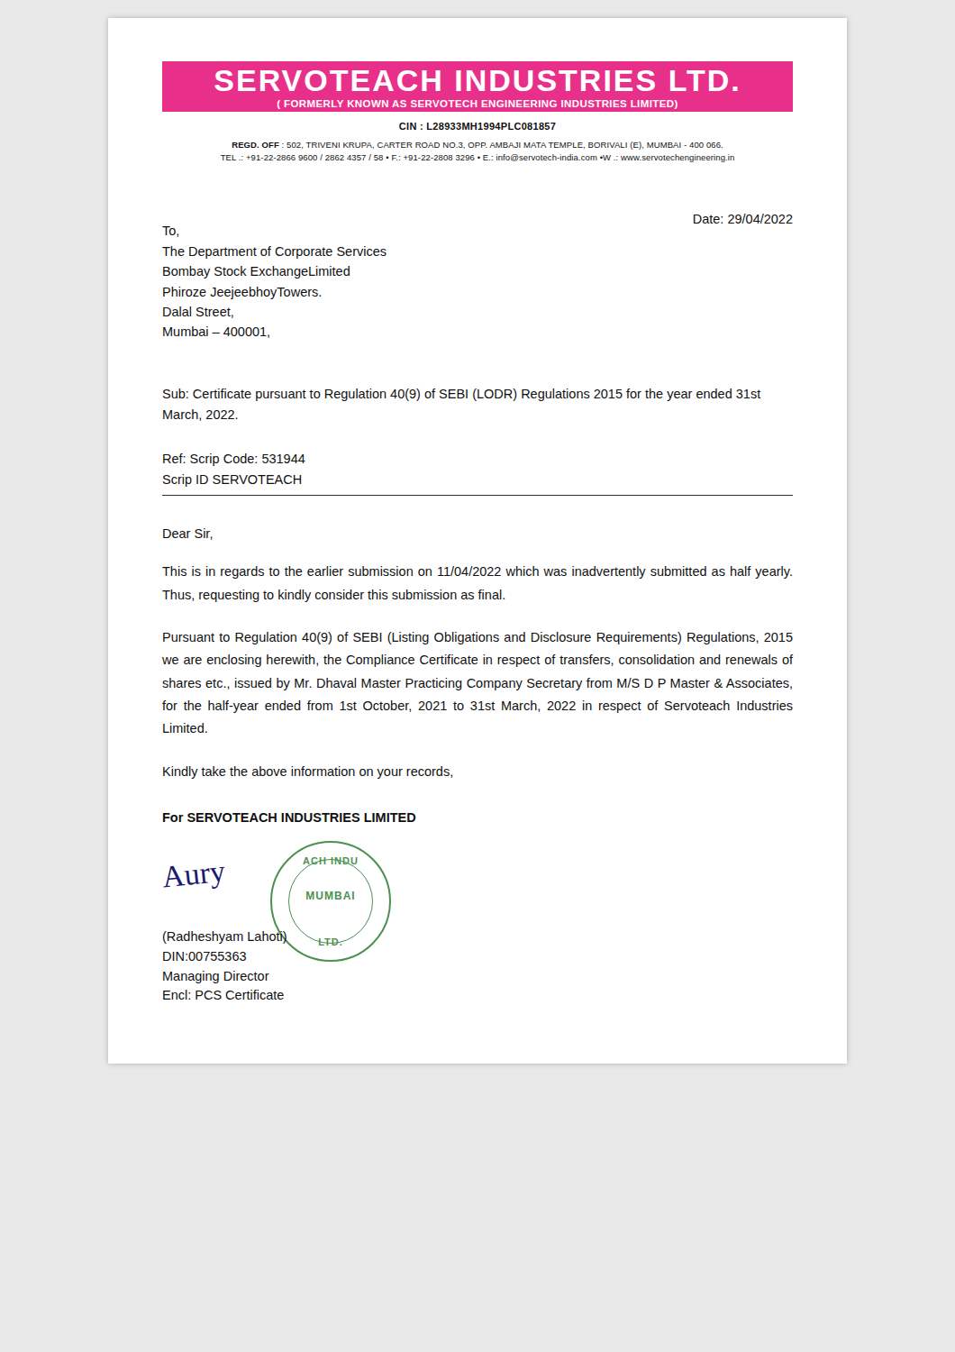SERVOTEACH INDUSTRIES LTD.
( FORMERLY KNOWN AS SERVOTECH ENGINEERING INDUSTRIES LIMITED)
CIN : L28933MH1994PLC081857
REGD. OFF : 502, TRIVENI KRUPA, CARTER ROAD NO.3, OPP. AMBAJI MATA TEMPLE, BORIVALI (E), MUMBAI - 400 066.
TEL .: +91-22-2866 9600 / 2862 4357 / 58 • F.: +91-22-2808 3296 • E.: info@servotech-india.com •W .: www.servotechengineering.in
Date: 29/04/2022
To,
The Department of Corporate Services
Bombay Stock ExchangeLimited
Phiroze JeejeebhoyTowers.
Dalal Street,
Mumbai – 400001,
Sub: Certificate pursuant to Regulation 40(9) of SEBI (LODR) Regulations 2015 for the year ended 31st March, 2022.
Ref: Scrip Code: 531944
Scrip ID SERVOTEACH
Dear Sir,
This is in regards to the earlier submission on 11/04/2022 which was inadvertently submitted as half yearly. Thus, requesting to kindly consider this submission as final.
Pursuant to Regulation 40(9) of SEBI (Listing Obligations and Disclosure Requirements) Regulations, 2015 we are enclosing herewith, the Compliance Certificate in respect of transfers, consolidation and renewals of shares etc., issued by Mr. Dhaval Master Practicing Company Secretary from M/S D P Master & Associates, for the half-year ended from 1st October, 2021 to 31st March, 2022 in respect of Servoteach Industries Limited.
Kindly take the above information on your records,
For SERVOTEACH INDUSTRIES LIMITED
Aury
ACH INDU
MUMBAI
LTD.
(Radheshyam Lahoti)
DIN:00755363
Managing Director
Encl: PCS Certificate